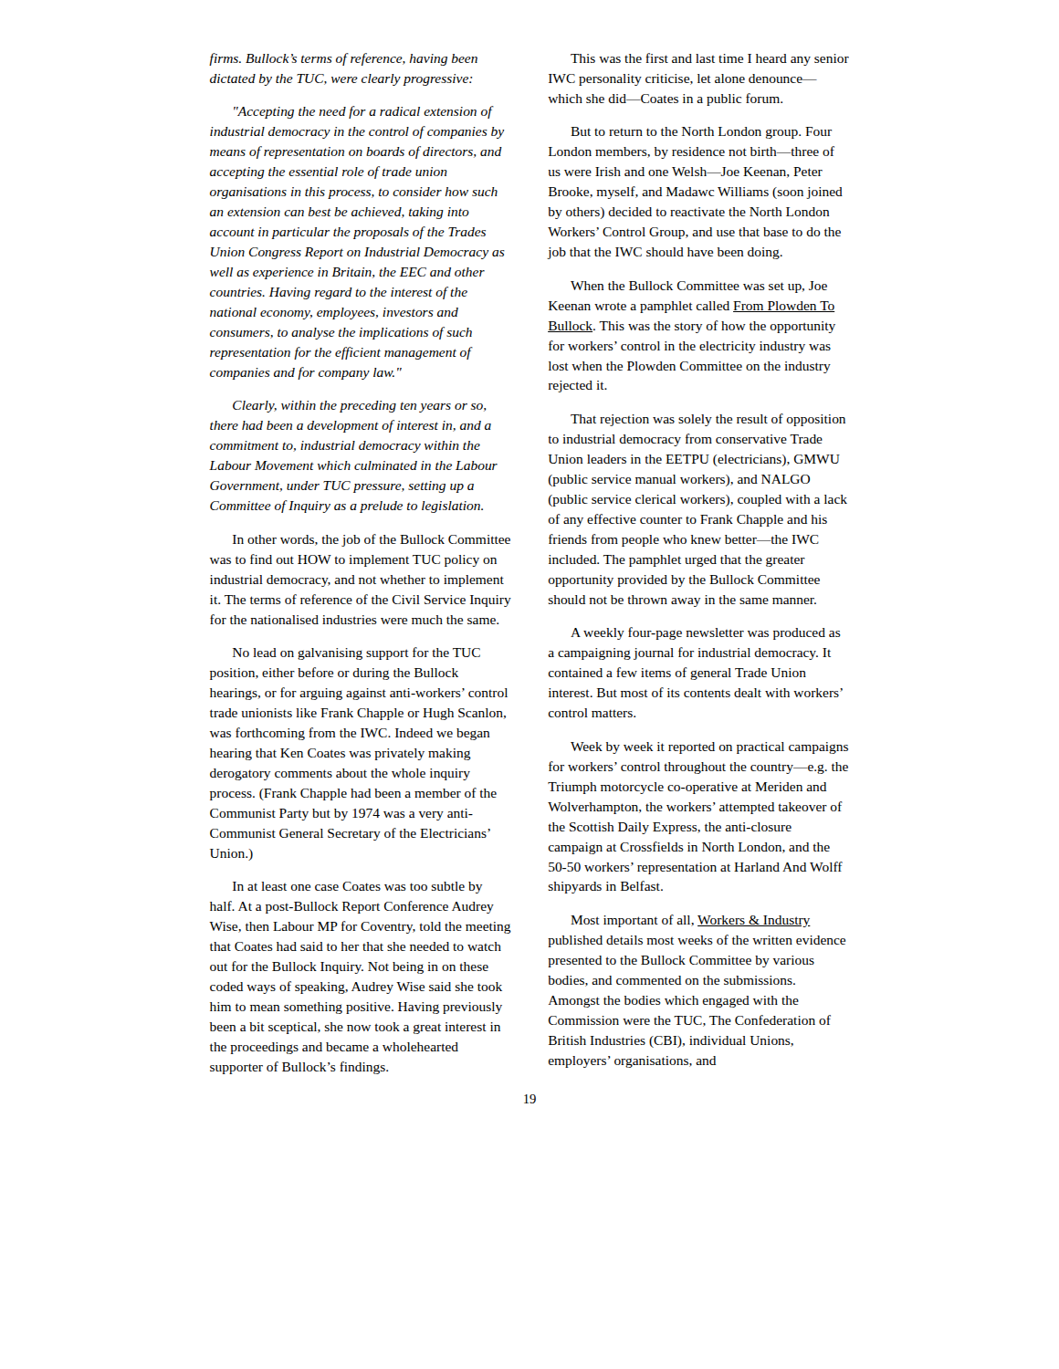firms. Bullock’s terms of reference, having been dictated by the TUC, were clearly progressive:
"Accepting the need for a radical extension of industrial democracy in the control of companies by means of representation on boards of directors, and accepting the essential role of trade union organisations in this process, to consider how such an extension can best be achieved, taking into account in particular the proposals of the Trades Union Congress Report on Industrial Democracy as well as experience in Britain, the EEC and other countries. Having regard to the interest of the national economy, employees, investors and consumers, to analyse the implications of such representation for the efficient management of companies and for company law."
Clearly, within the preceding ten years or so, there had been a development of interest in, and a commitment to, industrial democracy within the Labour Movement which culminated in the Labour Government, under TUC pressure, setting up a Committee of Inquiry as a prelude to legislation.
In other words, the job of the Bullock Committee was to find out HOW to implement TUC policy on industrial democracy, and not whether to implement it. The terms of reference of the Civil Service Inquiry for the nationalised industries were much the same.
No lead on galvanising support for the TUC position, either before or during the Bullock hearings, or for arguing against anti-workers’ control trade unionists like Frank Chapple or Hugh Scanlon, was forthcoming from the IWC. Indeed we began hearing that Ken Coates was privately making derogatory comments about the whole inquiry process. (Frank Chapple had been a member of the Communist Party but by 1974 was a very anti-Communist General Secretary of the Electricians’ Union.)
In at least one case Coates was too subtle by half. At a post-Bullock Report Conference Audrey Wise, then Labour MP for Coventry, told the meeting that Coates had said to her that she needed to watch out for the Bullock Inquiry. Not being in on these coded ways of speaking, Audrey Wise said she took him to mean something positive. Having previously been a bit sceptical, she now took a great interest in the proceedings and became a wholehearted supporter of Bullock’s findings.
This was the first and last time I heard any senior IWC personality criticise, let alone denounce—which she did—Coates in a public forum.
But to return to the North London group. Four London members, by residence not birth—three of us were Irish and one Welsh—Joe Keenan, Peter Brooke, myself, and Madawc Williams (soon joined by others) decided to reactivate the North London Workers’ Control Group, and use that base to do the job that the IWC should have been doing.
When the Bullock Committee was set up, Joe Keenan wrote a pamphlet called From Plowden To Bullock. This was the story of how the opportunity for workers’ control in the electricity industry was lost when the Plowden Committee on the industry rejected it.
That rejection was solely the result of opposition to industrial democracy from conservative Trade Union leaders in the EETPU (electricians), GMWU (public service manual workers), and NALGO (public service clerical workers), coupled with a lack of any effective counter to Frank Chapple and his friends from people who knew better—the IWC included. The pamphlet urged that the greater opportunity provided by the Bullock Committee should not be thrown away in the same manner.
A weekly four-page newsletter was produced as a campaigning journal for industrial democracy. It contained a few items of general Trade Union interest. But most of its contents dealt with workers’ control matters.
Week by week it reported on practical campaigns for workers’ control throughout the country—e.g. the Triumph motorcycle co-operative at Meriden and Wolverhampton, the workers’ attempted takeover of the Scottish Daily Express, the anti-closure campaign at Crossfields in North London, and the 50-50 workers’ representation at Harland And Wolff shipyards in Belfast.
Most important of all, Workers & Industry published details most weeks of the written evidence presented to the Bullock Committee by various bodies, and commented on the submissions. Amongst the bodies which engaged with the Commission were the TUC, The Confederation of British Industries (CBI), individual Unions, employers’ organisations, and
19